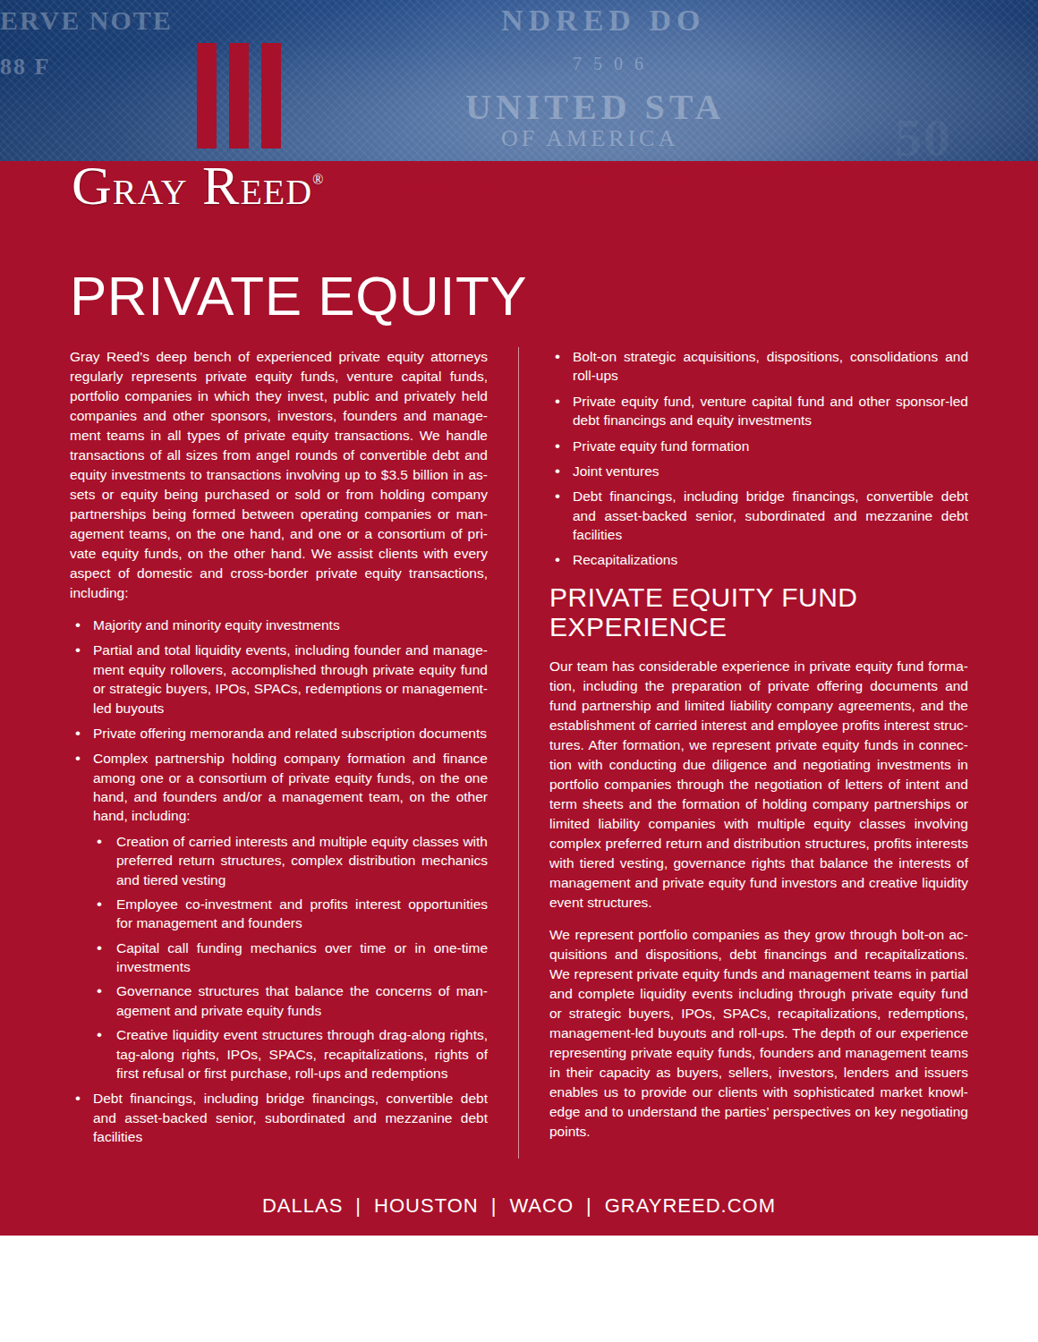ERVE NOTE NDRED DO 7 5 0 6 UNITED STA OF AMERICA THIS NOTE IS LEGAL TENDER FOR ALL DEBTS, PUBLIC AND PRIVAT 88 F 50
GRAY REED®
PRIVATE EQUITY
Gray Reed’s deep bench of experienced private equity attorneys regularly represents private equity funds, venture capital funds, portfolio companies in which they invest, public and privately held companies and other sponsors, investors, founders and management teams in all types of private equity transactions. We handle transactions of all sizes from angel rounds of convertible debt and equity investments to transactions involving up to $3.5 billion in assets or equity being purchased or sold or from holding company partnerships being formed between operating companies or management teams, on the one hand, and one or a consortium of private equity funds, on the other hand. We assist clients with every aspect of domestic and cross-border private equity transactions, including:
Majority and minority equity investments
Partial and total liquidity events, including founder and management equity rollovers, accomplished through private equity fund or strategic buyers, IPOs, SPACs, redemptions or management-led buyouts
Private offering memoranda and related subscription documents
Complex partnership holding company formation and finance among one or a consortium of private equity funds, on the one hand, and founders and/or a management team, on the other hand, including:
Creation of carried interests and multiple equity classes with preferred return structures, complex distribution mechanics and tiered vesting
Employee co-investment and profits interest opportunities for management and founders
Capital call funding mechanics over time or in one-time investments
Governance structures that balance the concerns of management and private equity funds
Creative liquidity event structures through drag-along rights, tag-along rights, IPOs, SPACs, recapitalizations, rights of first refusal or first purchase, roll-ups and redemptions
Debt financings, including bridge financings, convertible debt and asset-backed senior, subordinated and mezzanine debt facilities
Bolt-on strategic acquisitions, dispositions, consolidations and roll-ups
Private equity fund, venture capital fund and other sponsor-led debt financings and equity investments
Private equity fund formation
Joint ventures
Debt financings, including bridge financings, convertible debt and asset-backed senior, subordinated and mezzanine debt facilities
Recapitalizations
PRIVATE EQUITY FUND
EXPERIENCE
Our team has considerable experience in private equity fund formation, including the preparation of private offering documents and fund partnership and limited liability company agreements, and the establishment of carried interest and employee profits interest structures. After formation, we represent private equity funds in connection with conducting due diligence and negotiating investments in portfolio companies through the negotiation of letters of intent and term sheets and the formation of holding company partnerships or limited liability companies with multiple equity classes involving complex preferred return and distribution structures, profits interests with tiered vesting, governance rights that balance the interests of management and private equity fund investors and creative liquidity event structures.
We represent portfolio companies as they grow through bolt-on acquisitions and dispositions, debt financings and recapitalizations. We represent private equity funds and management teams in partial and complete liquidity events including through private equity fund or strategic buyers, IPOs, SPACs, recapitalizations, redemptions, management-led buyouts and roll-ups. The depth of our experience representing private equity funds, founders and management teams in their capacity as buyers, sellers, investors, lenders and issuers enables us to provide our clients with sophisticated market knowledge and to understand the parties’ perspectives on key negotiating points.
DALLAS|HOUSTON|WACO|GRAYREED.COM